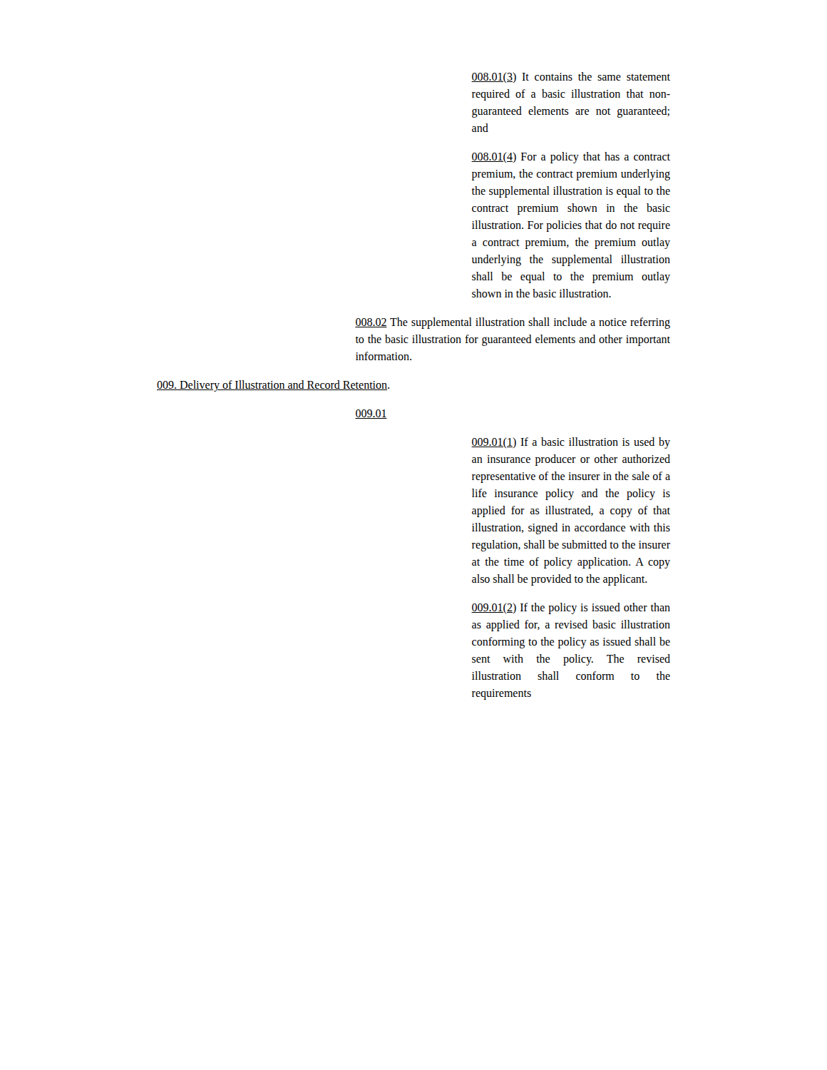008.01(3) It contains the same statement required of a basic illustration that non-guaranteed elements are not guaranteed; and
008.01(4) For a policy that has a contract premium, the contract premium underlying the supplemental illustration is equal to the contract premium shown in the basic illustration. For policies that do not require a contract premium, the premium outlay underlying the supplemental illustration shall be equal to the premium outlay shown in the basic illustration.
008.02 The supplemental illustration shall include a notice referring to the basic illustration for guaranteed elements and other important information.
009. Delivery of Illustration and Record Retention.
009.01
009.01(1) If a basic illustration is used by an insurance producer or other authorized representative of the insurer in the sale of a life insurance policy and the policy is applied for as illustrated, a copy of that illustration, signed in accordance with this regulation, shall be submitted to the insurer at the time of policy application. A copy also shall be provided to the applicant.
009.01(2) If the policy is issued other than as applied for, a revised basic illustration conforming to the policy as issued shall be sent with the policy. The revised illustration shall conform to the requirements